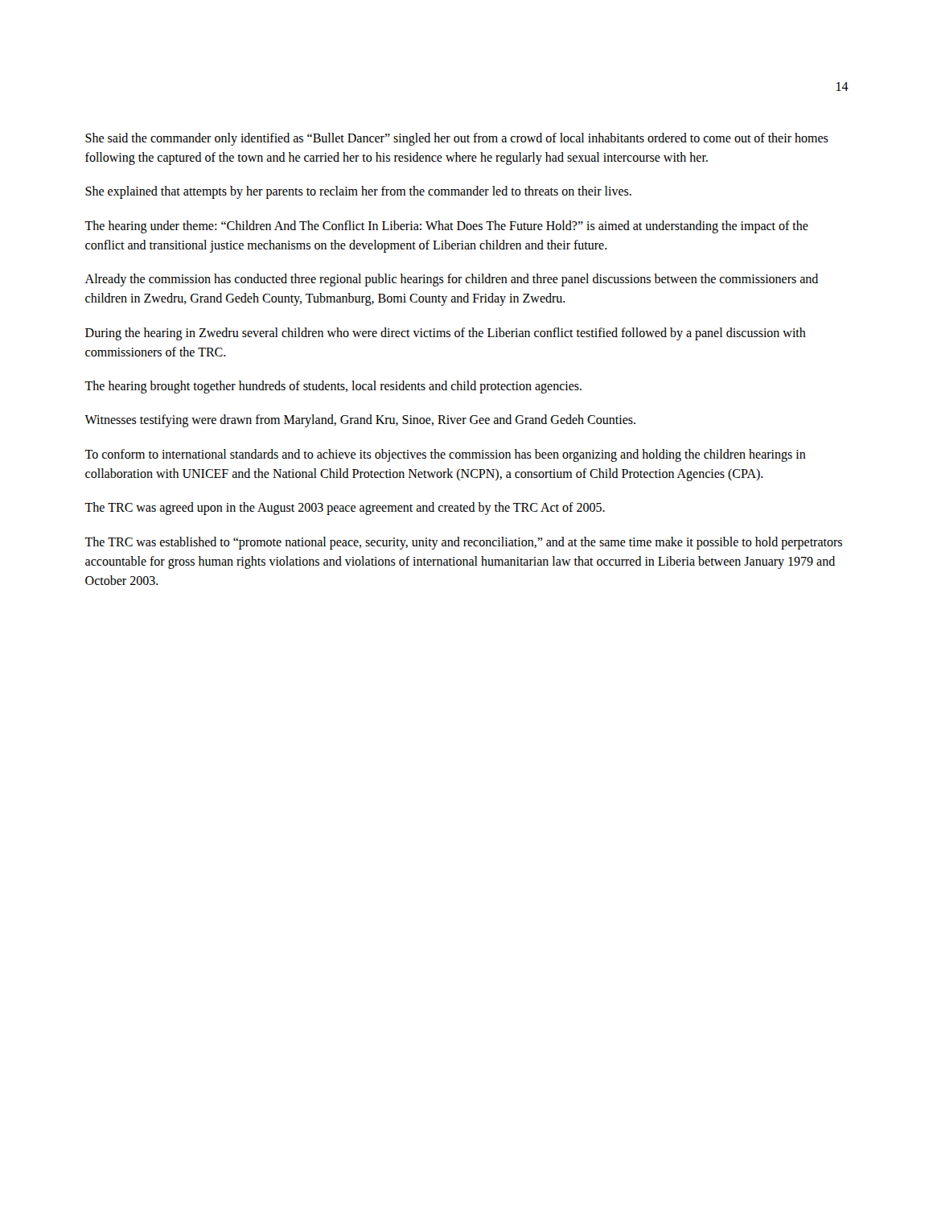14
She said the commander only identified as “Bullet Dancer” singled her out from a crowd of local inhabitants ordered to come out of their homes following the captured of the town and he carried her to his residence where he regularly had sexual intercourse with her.
She explained that attempts by her parents to reclaim her from the commander led to threats on their lives.
The hearing under theme: “Children And The Conflict In Liberia: What Does The Future Hold?” is aimed at understanding the impact of the conflict and transitional justice mechanisms on the development of Liberian children and their future.
Already the commission has conducted three regional public hearings for children and three panel discussions between the commissioners and children in Zwedru, Grand Gedeh County, Tubmanburg, Bomi County and Friday in Zwedru.
During the hearing in Zwedru several children who were direct victims of the Liberian conflict testified followed by a panel discussion with commissioners of the TRC.
The hearing brought together hundreds of students, local residents and child protection agencies.
Witnesses testifying were drawn from Maryland, Grand Kru, Sinoe, River Gee and Grand Gedeh Counties.
To conform to international standards and to achieve its objectives the commission has been organizing and holding the children hearings in collaboration with UNICEF and the National Child Protection Network (NCPN), a consortium of Child Protection Agencies (CPA).
The TRC was agreed upon in the August 2003 peace agreement and created by the TRC Act of 2005.
The TRC was established to “promote national peace, security, unity and reconciliation,” and at the same time make it possible to hold perpetrators accountable for gross human rights violations and violations of international humanitarian law that occurred in Liberia between January 1979 and October 2003.